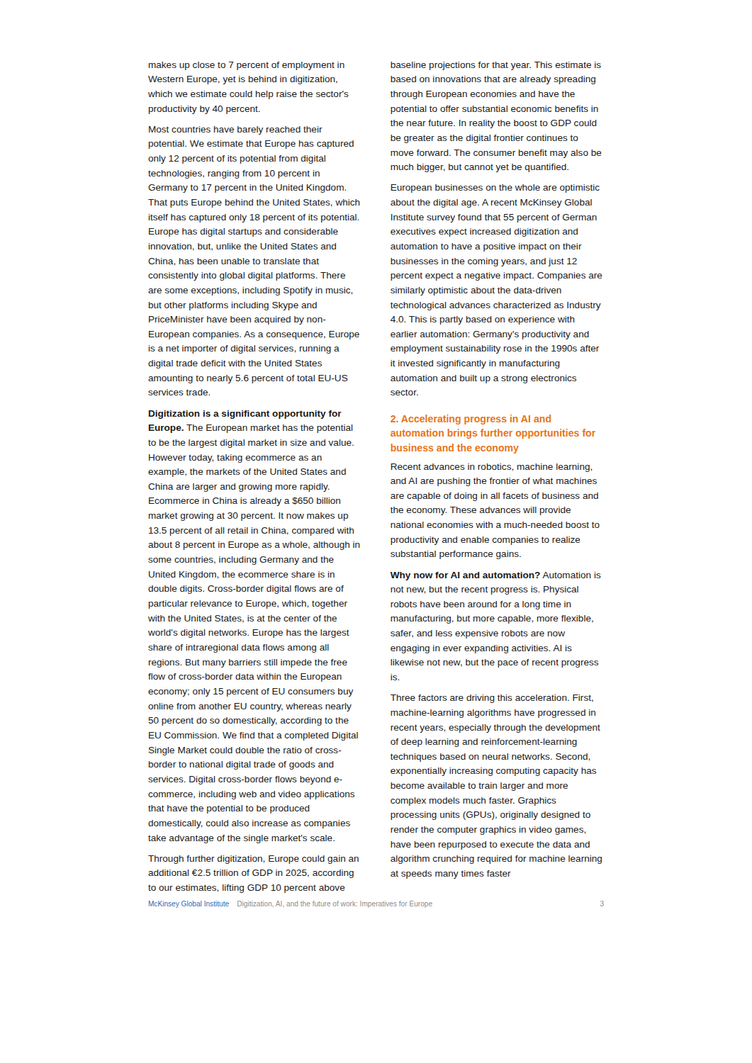makes up close to 7 percent of employment in Western Europe, yet is behind in digitization, which we estimate could help raise the sector's productivity by 40 percent.
Most countries have barely reached their potential. We estimate that Europe has captured only 12 percent of its potential from digital technologies, ranging from 10 percent in Germany to 17 percent in the United Kingdom. That puts Europe behind the United States, which itself has captured only 18 percent of its potential. Europe has digital startups and considerable innovation, but, unlike the United States and China, has been unable to translate that consistently into global digital platforms. There are some exceptions, including Spotify in music, but other platforms including Skype and PriceMinister have been acquired by non-European companies. As a consequence, Europe is a net importer of digital services, running a digital trade deficit with the United States amounting to nearly 5.6 percent of total EU-US services trade.
Digitization is a significant opportunity for Europe. The European market has the potential to be the largest digital market in size and value. However today, taking ecommerce as an example, the markets of the United States and China are larger and growing more rapidly. Ecommerce in China is already a $650 billion market growing at 30 percent. It now makes up 13.5 percent of all retail in China, compared with about 8 percent in Europe as a whole, although in some countries, including Germany and the United Kingdom, the ecommerce share is in double digits. Cross-border digital flows are of particular relevance to Europe, which, together with the United States, is at the center of the world's digital networks. Europe has the largest share of intraregional data flows among all regions. But many barriers still impede the free flow of cross-border data within the European economy; only 15 percent of EU consumers buy online from another EU country, whereas nearly 50 percent do so domestically, according to the EU Commission. We find that a completed Digital Single Market could double the ratio of cross-border to national digital trade of goods and services. Digital cross-border flows beyond e-commerce, including web and video applications that have the potential to be produced domestically, could also increase as companies take advantage of the single market's scale.
Through further digitization, Europe could gain an additional €2.5 trillion of GDP in 2025, according to our estimates, lifting GDP 10 percent above baseline projections for that year. This estimate is based on innovations that are already spreading through European economies and have the potential to offer substantial economic benefits in the near future. In reality the boost to GDP could be greater as the digital frontier continues to move forward. The consumer benefit may also be much bigger, but cannot yet be quantified.
European businesses on the whole are optimistic about the digital age. A recent McKinsey Global Institute survey found that 55 percent of German executives expect increased digitization and automation to have a positive impact on their businesses in the coming years, and just 12 percent expect a negative impact. Companies are similarly optimistic about the data-driven technological advances characterized as Industry 4.0. This is partly based on experience with earlier automation: Germany's productivity and employment sustainability rose in the 1990s after it invested significantly in manufacturing automation and built up a strong electronics sector.
2. Accelerating progress in AI and automation brings further opportunities for business and the economy
Recent advances in robotics, machine learning, and AI are pushing the frontier of what machines are capable of doing in all facets of business and the economy. These advances will provide national economies with a much-needed boost to productivity and enable companies to realize substantial performance gains.
Why now for AI and automation? Automation is not new, but the recent progress is. Physical robots have been around for a long time in manufacturing, but more capable, more flexible, safer, and less expensive robots are now engaging in ever expanding activities. AI is likewise not new, but the pace of recent progress is.
Three factors are driving this acceleration. First, machine-learning algorithms have progressed in recent years, especially through the development of deep learning and reinforcement-learning techniques based on neural networks. Second, exponentially increasing computing capacity has become available to train larger and more complex models much faster. Graphics processing units (GPUs), originally designed to render the computer graphics in video games, have been repurposed to execute the data and algorithm crunching required for machine learning at speeds many times faster
McKinsey Global Institute Digitization, AI, and the future of work: Imperatives for Europe 3